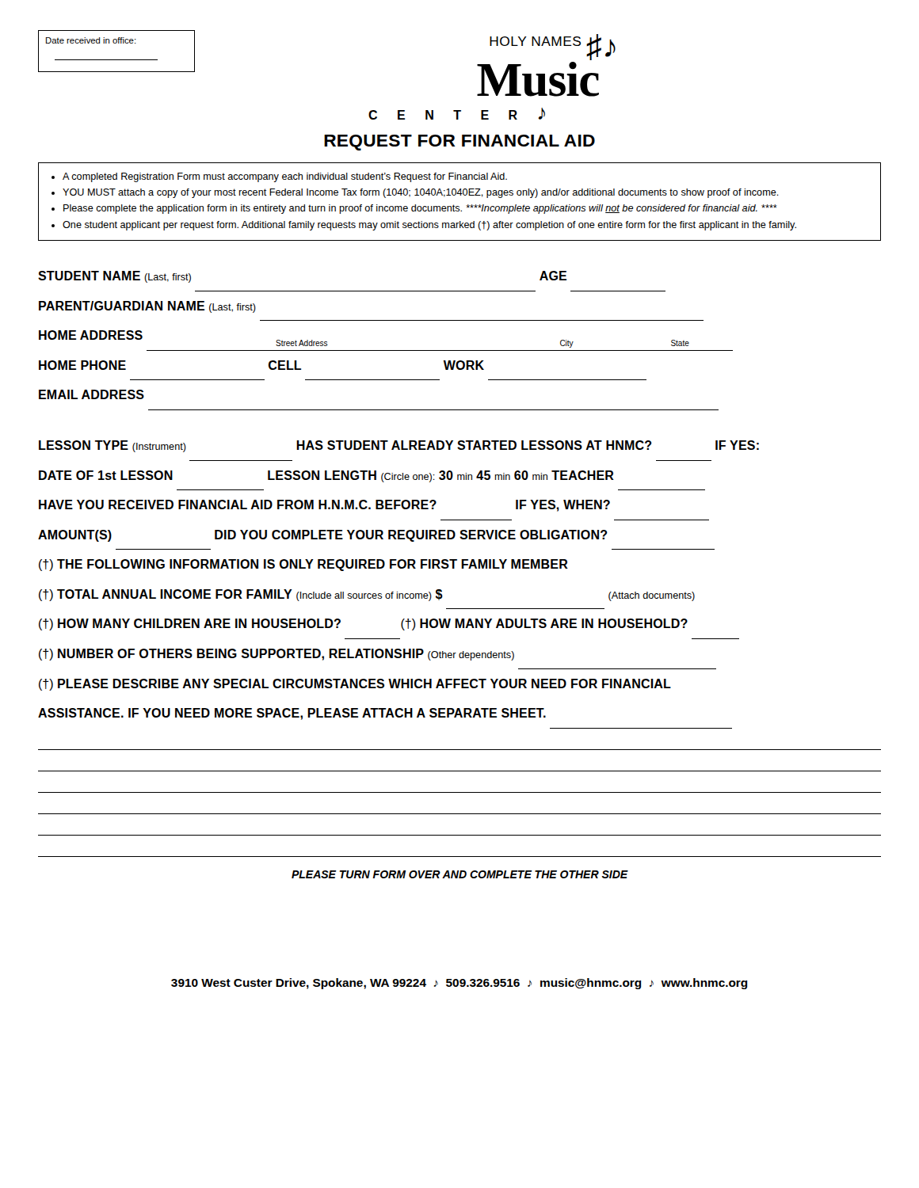Date received in office:
HOLY NAMES ♯♪
Music
C E N T E R ♪
REQUEST FOR FINANCIAL AID
A completed Registration Form must accompany each individual student’s Request for Financial Aid.
YOU MUST attach a copy of your most recent Federal Income Tax form (1040; 1040A;1040EZ, pages only) and/or additional documents to show proof of income.
Please complete the application form in its entirety and turn in proof of income documents. ****Incomplete applications will not be considered for financial aid. ****
One student applicant per request form. Additional family requests may omit sections marked (†) after completion of one entire form for the first applicant in the family.
STUDENT NAME (Last, first) AGE
PARENT/GUARDIAN NAME (Last, first)
HOME ADDRESS
Street Address City State
HOME PHONE CELL WORK
EMAIL ADDRESS
LESSON TYPE (Instrument) HAS STUDENT ALREADY STARTED LESSONS AT HNMC? IF YES:
DATE OF 1st LESSON LESSON LENGTH (Circle one): 30 min 45 min 60 min TEACHER
HAVE YOU RECEIVED FINANCIAL AID FROM H.N.M.C. BEFORE? IF YES, WHEN?
AMOUNT(S) DID YOU COMPLETE YOUR REQUIRED SERVICE OBLIGATION?
(†) THE FOLLOWING INFORMATION IS ONLY REQUIRED FOR FIRST FAMILY MEMBER
(†) TOTAL ANNUAL INCOME FOR FAMILY (Include all sources of income) $ (Attach documents)
(†) HOW MANY CHILDREN ARE IN HOUSEHOLD? (†) HOW MANY ADULTS ARE IN HOUSEHOLD?
(†) NUMBER OF OTHERS BEING SUPPORTED, RELATIONSHIP (Other dependents)
(†) PLEASE DESCRIBE ANY SPECIAL CIRCUMSTANCES WHICH AFFECT YOUR NEED FOR FINANCIAL
ASSISTANCE. IF YOU NEED MORE SPACE, PLEASE ATTACH A SEPARATE SHEET.
PLEASE TURN FORM OVER AND COMPLETE THE OTHER SIDE
3910 West Custer Drive, Spokane, WA 99224 ♪ 509.326.9516 ♪ music@hnmc.org ♪ www.hnmc.org